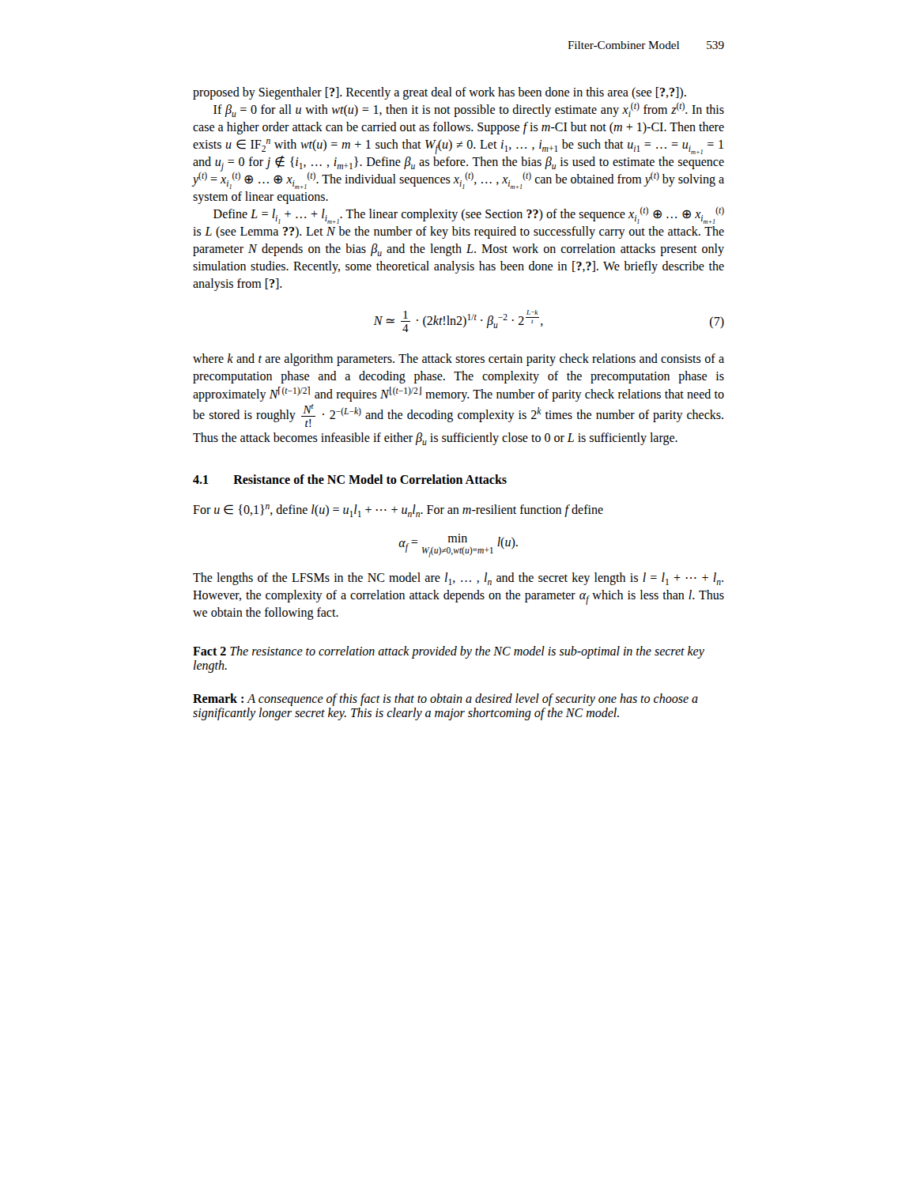Filter-Combiner Model 539
proposed by Siegenthaler [?]. Recently a great deal of work has been done in this area (see [?,?]).
If βu = 0 for all u with wt(u) = 1, then it is not possible to directly estimate any xi(t) from z(t). In this case a higher order attack can be carried out as follows. Suppose f is m-CI but not (m + 1)-CI. Then there exists u ∈ IF2n with wt(u) = m + 1 such that Wf(u) ≠ 0. Let i1, … , im+1 be such that ui1 = … = uim+1 = 1 and uj = 0 for j ∉ {i1, … , im+1}. Define βu as before. Then the bias βu is used to estimate the sequence y(t) = xi1(t) ⊕ … ⊕ xim+1(t). The individual sequences xi1(t), … , xim+1(t) can be obtained from y(t) by solving a system of linear equations.
Define L = li1 + … + lim+1. The linear complexity (see Section ??) of the sequence xi1(t) ⊕ … ⊕ xim+1(t) is L (see Lemma ??). Let N be the number of key bits required to successfully carry out the attack. The parameter N depends on the bias βu and the length L. Most work on correlation attacks present only simulation studies. Recently, some theoretical analysis has been done in [?,?]. We briefly describe the analysis from [?].
N ≃ 14 · (2kt!ln2)1/t · βu−2 · 2L−k t, (7)
where k and t are algorithm parameters. The attack stores certain parity check relations and consists of a precomputation phase and a decoding phase. The complexity of the precomputation phase is approximately N⌈(t−1)/2⌉ and requires N⌊(t−1)/2⌋ memory. The number of parity check relations that need to be stored is roughly Nt t! · 2−(L−k) and the decoding complexity is 2k times the number of parity checks. Thus the attack becomes infeasible if either βu is sufficiently close to 0 or L is sufficiently large.
4.1 Resistance of the NC Model to Correlation Attacks
For u ∈ {0,1}n, define l(u) = u1l1 + ⋯ + unln. For an m-resilient function f define
αf = min Wf(u)≠0,wt(u)=m+1 l(u).
The lengths of the LFSMs in the NC model are l1, … , ln and the secret key length is l = l1 + ⋯ + ln. However, the complexity of a correlation attack depends on the parameter αf which is less than l. Thus we obtain the following fact.
Fact 2 The resistance to correlation attack provided by the NC model is sub-optimal in the secret key length.
Remark : A consequence of this fact is that to obtain a desired level of security one has to choose a significantly longer secret key. This is clearly a major shortcoming of the NC model.